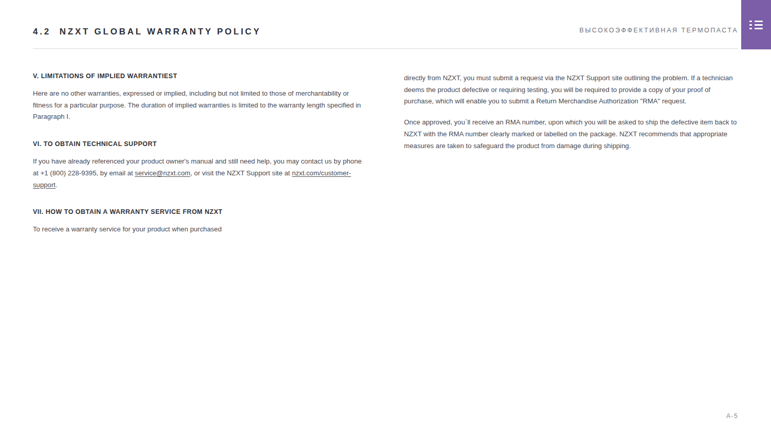4.2 NZXT Global Warranty Policy
Высокоэффективная термопаста
V. Limitations of Implied Warrantiest
Here are no other warranties, expressed or implied, including but not limited to those of merchantability or fitness for a particular purpose. The duration of implied warranties is limited to the warranty length specified in Paragraph I.
VI. To Obtain Technical Support
If you have already referenced your product owner's manual and still need help, you may contact us by phone at +1 (800) 228-9395, by email at service@nzxt.com, or visit the NZXT Support site at nzxt.com/customer-support.
VII. How to Obtain a Warranty Service From NZXT
To receive a warranty service for your product when purchased
directly from NZXT, you must submit a request via the NZXT Support site outlining the problem. If a technician deems the product defective or requiring testing, you will be required to provide a copy of your proof of purchase, which will enable you to submit a Return Merchandise Authorization "RMA" request.
Once approved, you`ll receive an RMA number, upon which you will be asked to ship the defective item back to NZXT with the RMA number clearly marked or labelled on the package. NZXT recommends that appropriate measures are taken to safeguard the product from damage during shipping.
A-5